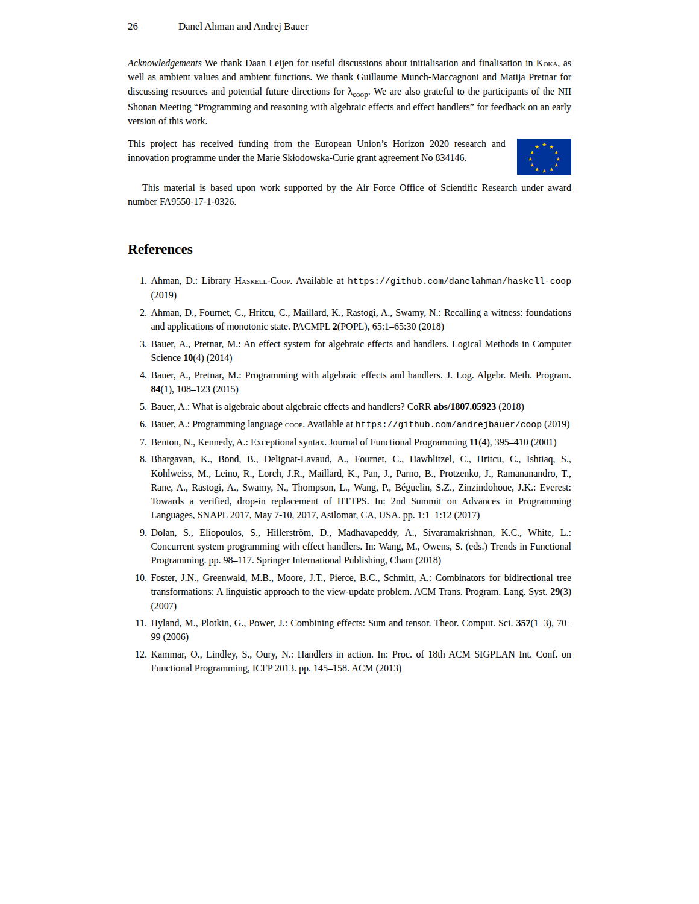26 Danel Ahman and Andrej Bauer
Acknowledgements We thank Daan Leijen for useful discussions about initialisation and finalisation in Koka, as well as ambient values and ambient functions. We thank Guillaume Munch-Maccagnoni and Matija Pretnar for discussing resources and potential future directions for λcoop. We are also grateful to the participants of the NII Shonan Meeting “Programming and reasoning with algebraic effects and effect handlers” for feedback on an early version of this work.
This project has received funding from the European Union’s Horizon 2020 research and innovation programme under the Marie Skłodowska-Curie grant agreement No 834146.
★ ★ ★ ★ ★ ★ ★ ★ ★ ★ ★ ★
This material is based upon work supported by the Air Force Office of Scientific Research under award number FA9550-17-1-0326.
References
Ahman, D.: Library Haskell-Coop. Available at https://github.com/danelahman/haskell-coop (2019)
Ahman, D., Fournet, C., Hritcu, C., Maillard, K., Rastogi, A., Swamy, N.: Recalling a witness: foundations and applications of monotonic state. PACMPL 2(POPL), 65:1–65:30 (2018)
Bauer, A., Pretnar, M.: An effect system for algebraic effects and handlers. Logical Methods in Computer Science 10(4) (2014)
Bauer, A., Pretnar, M.: Programming with algebraic effects and handlers. J. Log. Algebr. Meth. Program. 84(1), 108–123 (2015)
Bauer, A.: What is algebraic about algebraic effects and handlers? CoRR abs/1807.05923 (2018)
Bauer, A.: Programming language coop. Available at https://github.com/andrejbauer/coop (2019)
Benton, N., Kennedy, A.: Exceptional syntax. Journal of Functional Programming 11(4), 395–410 (2001)
Bhargavan, K., Bond, B., Delignat-Lavaud, A., Fournet, C., Hawblitzel, C., Hritcu, C., Ishtiaq, S., Kohlweiss, M., Leino, R., Lorch, J.R., Maillard, K., Pan, J., Parno, B., Protzenko, J., Ramananandro, T., Rane, A., Rastogi, A., Swamy, N., Thompson, L., Wang, P., Béguelin, S.Z., Zinzindohoue, J.K.: Everest: Towards a verified, drop-in replacement of HTTPS. In: 2nd Summit on Advances in Programming Languages, SNAPL 2017, May 7-10, 2017, Asilomar, CA, USA. pp. 1:1–1:12 (2017)
Dolan, S., Eliopoulos, S., Hillerström, D., Madhavapeddy, A., Sivaramakrishnan, K.C., White, L.: Concurrent system programming with effect handlers. In: Wang, M., Owens, S. (eds.) Trends in Functional Programming. pp. 98–117. Springer International Publishing, Cham (2018)
Foster, J.N., Greenwald, M.B., Moore, J.T., Pierce, B.C., Schmitt, A.: Combinators for bidirectional tree transformations: A linguistic approach to the view-update problem. ACM Trans. Program. Lang. Syst. 29(3) (2007)
Hyland, M., Plotkin, G., Power, J.: Combining effects: Sum and tensor. Theor. Comput. Sci. 357(1–3), 70–99 (2006)
Kammar, O., Lindley, S., Oury, N.: Handlers in action. In: Proc. of 18th ACM SIGPLAN Int. Conf. on Functional Programming, ICFP 2013. pp. 145–158. ACM (2013)